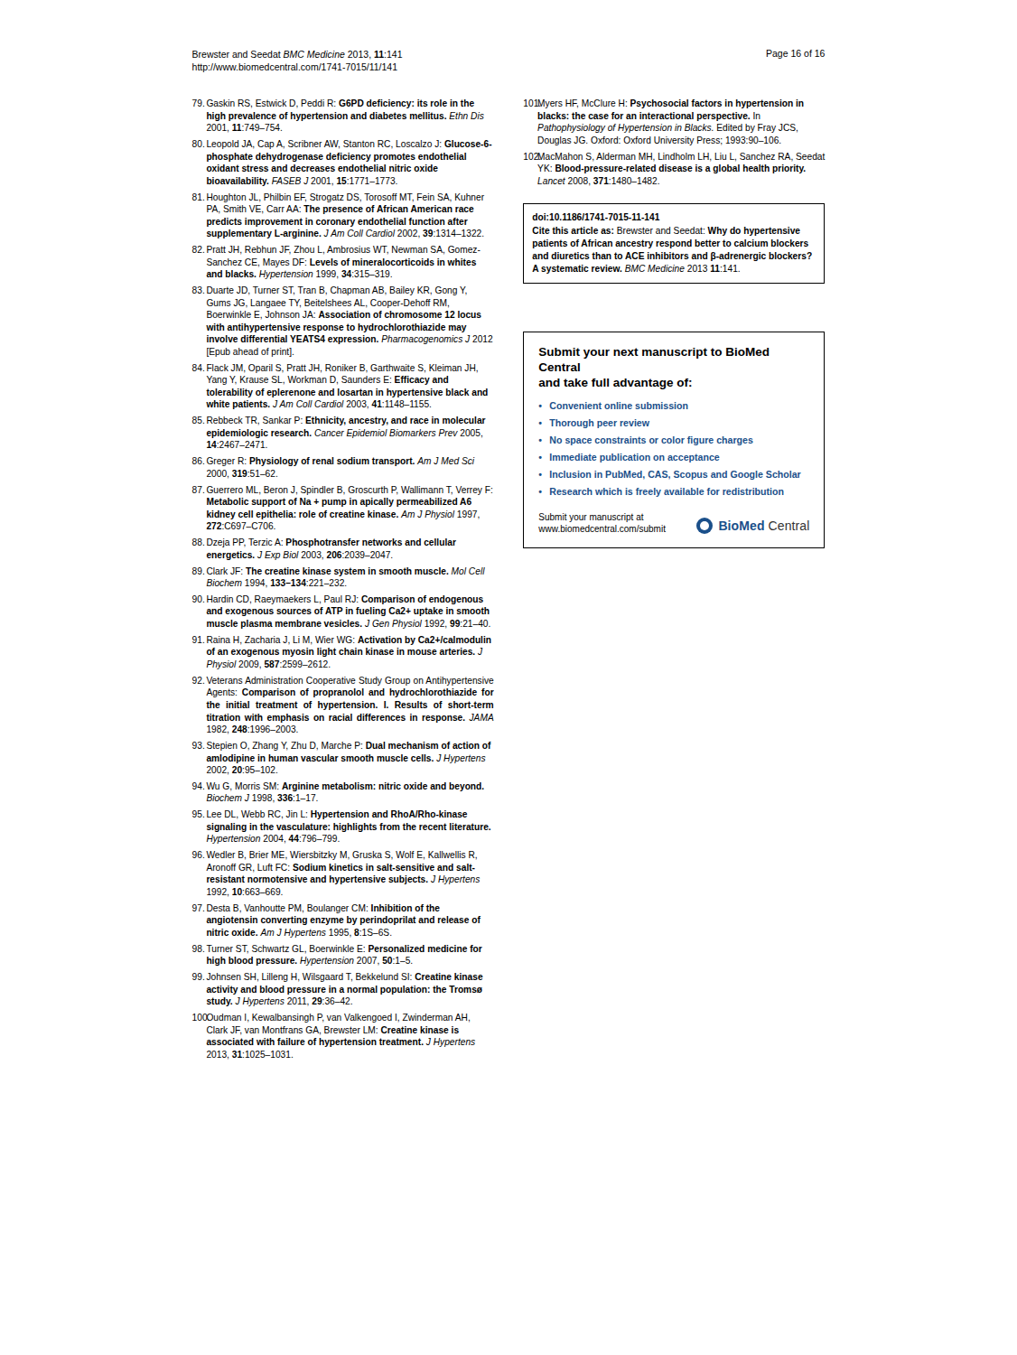Brewster and Seedat BMC Medicine 2013, 11:141
http://www.biomedcentral.com/1741-7015/11/141
Page 16 of 16
Gaskin RS, Estwick D, Peddi R: G6PD deficiency: its role in the high prevalence of hypertension and diabetes mellitus. Ethn Dis 2001, 11:749–754.
Leopold JA, Cap A, Scribner AW, Stanton RC, Loscalzo J: Glucose-6-phosphate dehydrogenase deficiency promotes endothelial oxidant stress and decreases endothelial nitric oxide bioavailability. FASEB J 2001, 15:1771–1773.
Houghton JL, Philbin EF, Strogatz DS, Torosoff MT, Fein SA, Kuhner PA, Smith VE, Carr AA: The presence of African American race predicts improvement in coronary endothelial function after supplementary L-arginine. J Am Coll Cardiol 2002, 39:1314–1322.
Pratt JH, Rebhun JF, Zhou L, Ambrosius WT, Newman SA, Gomez-Sanchez CE, Mayes DF: Levels of mineralocorticoids in whites and blacks. Hypertension 1999, 34:315–319.
Duarte JD, Turner ST, Tran B, Chapman AB, Bailey KR, Gong Y, Gums JG, Langaee TY, Beitelshees AL, Cooper-Dehoff RM, Boerwinkle E, Johnson JA: Association of chromosome 12 locus with antihypertensive response to hydrochlorothiazide may involve differential YEATS4 expression. Pharmacogenomics J 2012 [Epub ahead of print].
Flack JM, Oparil S, Pratt JH, Roniker B, Garthwaite S, Kleiman JH, Yang Y, Krause SL, Workman D, Saunders E: Efficacy and tolerability of eplerenone and losartan in hypertensive black and white patients. J Am Coll Cardiol 2003, 41:1148–1155.
Rebbeck TR, Sankar P: Ethnicity, ancestry, and race in molecular epidemiologic research. Cancer Epidemiol Biomarkers Prev 2005, 14:2467–2471.
Greger R: Physiology of renal sodium transport. Am J Med Sci 2000, 319:51–62.
Guerrero ML, Beron J, Spindler B, Groscurth P, Wallimann T, Verrey F: Metabolic support of Na + pump in apically permeabilized A6 kidney cell epithelia: role of creatine kinase. Am J Physiol 1997, 272:C697–C706.
Dzeja PP, Terzic A: Phosphotransfer networks and cellular energetics. J Exp Biol 2003, 206:2039–2047.
Clark JF: The creatine kinase system in smooth muscle. Mol Cell Biochem 1994, 133–134:221–232.
Hardin CD, Raeymaekers L, Paul RJ: Comparison of endogenous and exogenous sources of ATP in fueling Ca2+ uptake in smooth muscle plasma membrane vesicles. J Gen Physiol 1992, 99:21–40.
Raina H, Zacharia J, Li M, Wier WG: Activation by Ca2+/calmodulin of an exogenous myosin light chain kinase in mouse arteries. J Physiol 2009, 587:2599–2612.
Veterans Administration Cooperative Study Group on Antihypertensive Agents: Comparison of propranolol and hydrochlorothiazide for the initial treatment of hypertension. I. Results of short-term titration with emphasis on racial differences in response. JAMA 1982, 248:1996–2003.
Stepien O, Zhang Y, Zhu D, Marche P: Dual mechanism of action of amlodipine in human vascular smooth muscle cells. J Hypertens 2002, 20:95–102.
Wu G, Morris SM: Arginine metabolism: nitric oxide and beyond. Biochem J 1998, 336:1–17.
Lee DL, Webb RC, Jin L: Hypertension and RhoA/Rho-kinase signaling in the vasculature: highlights from the recent literature. Hypertension 2004, 44:796–799.
Wedler B, Brier ME, Wiersbitzky M, Gruska S, Wolf E, Kallwellis R, Aronoff GR, Luft FC: Sodium kinetics in salt-sensitive and salt-resistant normotensive and hypertensive subjects. J Hypertens 1992, 10:663–669.
Desta B, Vanhoutte PM, Boulanger CM: Inhibition of the angiotensin converting enzyme by perindoprilat and release of nitric oxide. Am J Hypertens 1995, 8:1S–6S.
Turner ST, Schwartz GL, Boerwinkle E: Personalized medicine for high blood pressure. Hypertension 2007, 50:1–5.
Johnsen SH, Lilleng H, Wilsgaard T, Bekkelund SI: Creatine kinase activity and blood pressure in a normal population: the Tromsø study. J Hypertens 2011, 29:36–42.
Oudman I, Kewalbansingh P, van Valkengoed I, Zwinderman AH, Clark JF, van Montfrans GA, Brewster LM: Creatine kinase is associated with failure of hypertension treatment. J Hypertens 2013, 31:1025–1031.
Myers HF, McClure H: Psychosocial factors in hypertension in blacks: the case for an interactional perspective. In Pathophysiology of Hypertension in Blacks. Edited by Fray JCS, Douglas JG. Oxford: Oxford University Press; 1993:90–106.
MacMahon S, Alderman MH, Lindholm LH, Liu L, Sanchez RA, Seedat YK: Blood-pressure-related disease is a global health priority. Lancet 2008, 371:1480–1482.
doi:10.1186/1741-7015-11-141
Cite this article as: Brewster and Seedat: Why do hypertensive patients of African ancestry respond better to calcium blockers and diuretics than to ACE inhibitors and β-adrenergic blockers? A systematic review. BMC Medicine 2013 11:141.
Submit your next manuscript to BioMed Central
and take full advantage of:
Convenient online submission
Thorough peer review
No space constraints or color figure charges
Immediate publication on acceptance
Inclusion in PubMed, CAS, Scopus and Google Scholar
Research which is freely available for redistribution
Submit your manuscript at
www.biomedcentral.com/submit
BioMed Central